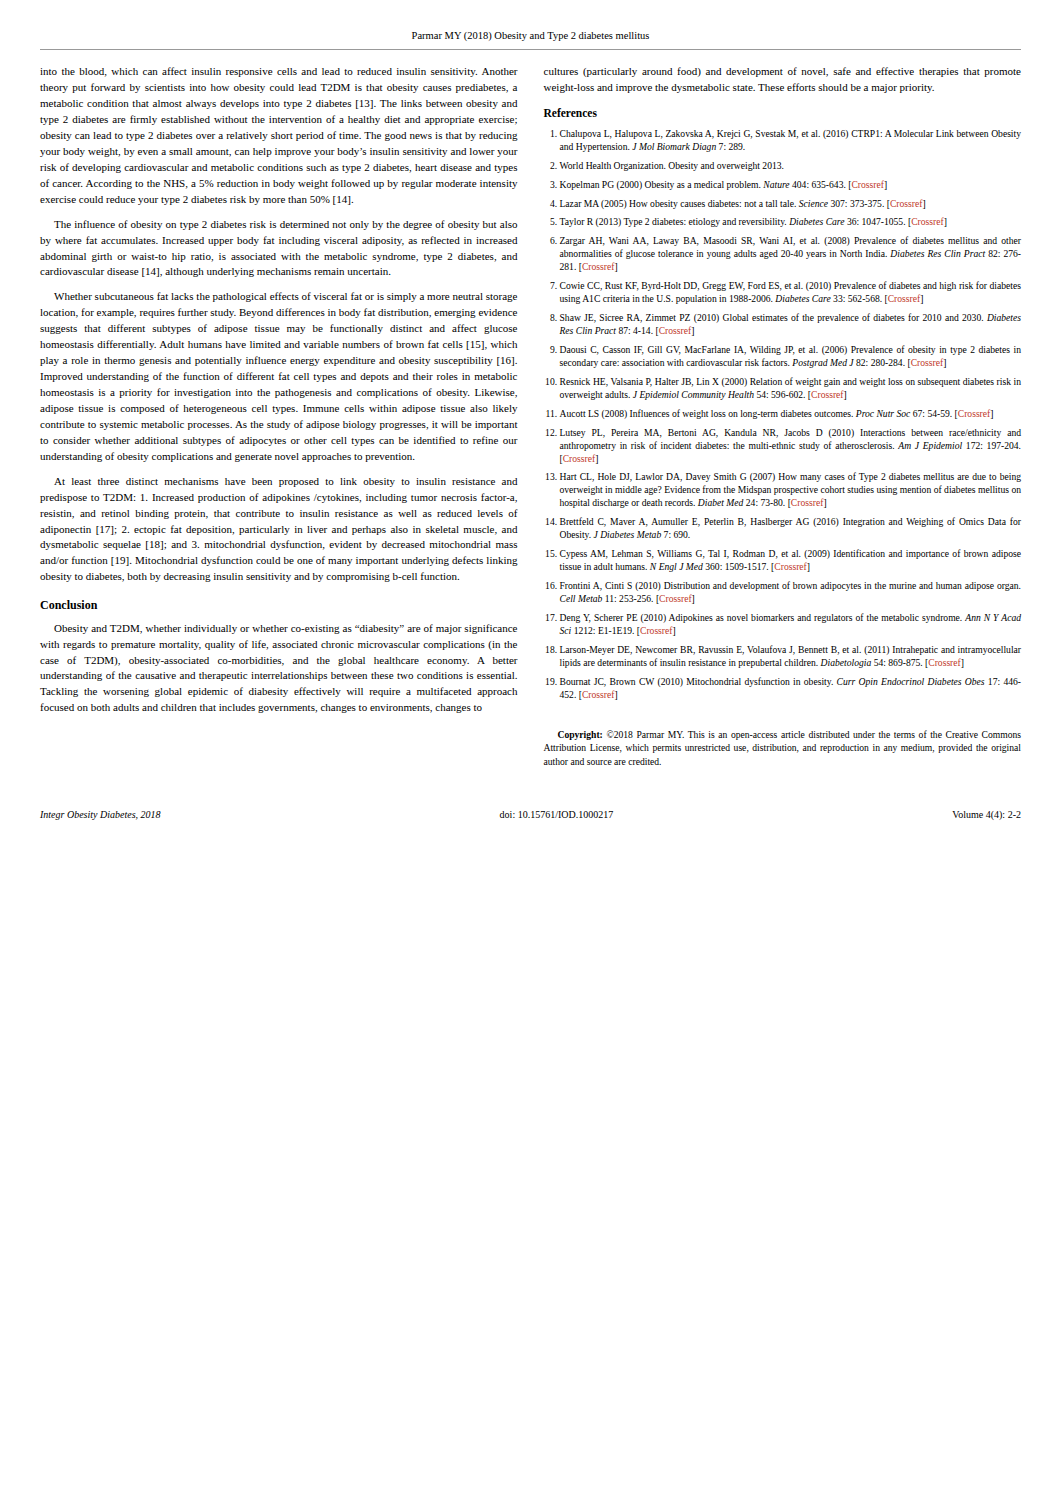Parmar MY (2018) Obesity and Type 2 diabetes mellitus
into the blood, which can affect insulin responsive cells and lead to reduced insulin sensitivity. Another theory put forward by scientists into how obesity could lead T2DM is that obesity causes prediabetes, a metabolic condition that almost always develops into type 2 diabetes [13]. The links between obesity and type 2 diabetes are firmly established without the intervention of a healthy diet and appropriate exercise; obesity can lead to type 2 diabetes over a relatively short period of time. The good news is that by reducing your body weight, by even a small amount, can help improve your body’s insulin sensitivity and lower your risk of developing cardiovascular and metabolic conditions such as type 2 diabetes, heart disease and types of cancer. According to the NHS, a 5% reduction in body weight followed up by regular moderate intensity exercise could reduce your type 2 diabetes risk by more than 50% [14].
The influence of obesity on type 2 diabetes risk is determined not only by the degree of obesity but also by where fat accumulates. Increased upper body fat including visceral adiposity, as reflected in increased abdominal girth or waist-to hip ratio, is associated with the metabolic syndrome, type 2 diabetes, and cardiovascular disease [14], although underlying mechanisms remain uncertain.
Whether subcutaneous fat lacks the pathological effects of visceral fat or is simply a more neutral storage location, for example, requires further study. Beyond differences in body fat distribution, emerging evidence suggests that different subtypes of adipose tissue may be functionally distinct and affect glucose homeostasis differentially. Adult humans have limited and variable numbers of brown fat cells [15], which play a role in thermo genesis and potentially influence energy expenditure and obesity susceptibility [16]. Improved understanding of the function of different fat cell types and depots and their roles in metabolic homeostasis is a priority for investigation into the pathogenesis and complications of obesity. Likewise, adipose tissue is composed of heterogeneous cell types. Immune cells within adipose tissue also likely contribute to systemic metabolic processes. As the study of adipose biology progresses, it will be important to consider whether additional subtypes of adipocytes or other cell types can be identified to refine our understanding of obesity complications and generate novel approaches to prevention.
At least three distinct mechanisms have been proposed to link obesity to insulin resistance and predispose to T2DM: 1. Increased production of adipokines /cytokines, including tumor necrosis factor-a, resistin, and retinol binding protein, that contribute to insulin resistance as well as reduced levels of adiponectin [17]; 2. ectopic fat deposition, particularly in liver and perhaps also in skeletal muscle, and dysmetabolic sequelae [18]; and 3. mitochondrial dysfunction, evident by decreased mitochondrial mass and/or function [19]. Mitochondrial dysfunction could be one of many important underlying defects linking obesity to diabetes, both by decreasing insulin sensitivity and by compromising b-cell function.
Conclusion
Obesity and T2DM, whether individually or whether co-existing as “diabesity” are of major significance with regards to premature mortality, quality of life, associated chronic microvascular complications (in the case of T2DM), obesity-associated co-morbidities, and the global healthcare economy. A better understanding of the causative and therapeutic interrelationships between these two conditions is essential. Tackling the worsening global epidemic of diabesity effectively will require a multifaceted approach focused on both adults and children that includes governments, changes to environments, changes to
cultures (particularly around food) and development of novel, safe and effective therapies that promote weight-loss and improve the dysmetabolic state. These efforts should be a major priority.
References
Chalupova L, Halupova L, Zakovska A, Krejci G, Svestak M, et al. (2016) CTRP1: A Molecular Link between Obesity and Hypertension. J Mol Biomark Diagn 7: 289.
World Health Organization. Obesity and overweight 2013.
Kopelman PG (2000) Obesity as a medical problem. Nature 404: 635-643. [Crossref]
Lazar MA (2005) How obesity causes diabetes: not a tall tale. Science 307: 373-375. [Crossref]
Taylor R (2013) Type 2 diabetes: etiology and reversibility. Diabetes Care 36: 1047-1055. [Crossref]
Zargar AH, Wani AA, Laway BA, Masoodi SR, Wani AI, et al. (2008) Prevalence of diabetes mellitus and other abnormalities of glucose tolerance in young adults aged 20-40 years in North India. Diabetes Res Clin Pract 82: 276-281. [Crossref]
Cowie CC, Rust KF, Byrd-Holt DD, Gregg EW, Ford ES, et al. (2010) Prevalence of diabetes and high risk for diabetes using A1C criteria in the U.S. population in 1988-2006. Diabetes Care 33: 562-568. [Crossref]
Shaw JE, Sicree RA, Zimmet PZ (2010) Global estimates of the prevalence of diabetes for 2010 and 2030. Diabetes Res Clin Pract 87: 4-14. [Crossref]
Daousi C, Casson IF, Gill GV, MacFarlane IA, Wilding JP, et al. (2006) Prevalence of obesity in type 2 diabetes in secondary care: association with cardiovascular risk factors. Postgrad Med J 82: 280-284. [Crossref]
Resnick HE, Valsania P, Halter JB, Lin X (2000) Relation of weight gain and weight loss on subsequent diabetes risk in overweight adults. J Epidemiol Community Health 54: 596-602. [Crossref]
Aucott LS (2008) Influences of weight loss on long-term diabetes outcomes. Proc Nutr Soc 67: 54-59. [Crossref]
Lutsey PL, Pereira MA, Bertoni AG, Kandula NR, Jacobs D (2010) Interactions between race/ethnicity and anthropometry in risk of incident diabetes: the multi-ethnic study of atherosclerosis. Am J Epidemiol 172: 197-204. [Crossref]
Hart CL, Hole DJ, Lawlor DA, Davey Smith G (2007) How many cases of Type 2 diabetes mellitus are due to being overweight in middle age? Evidence from the Midspan prospective cohort studies using mention of diabetes mellitus on hospital discharge or death records. Diabet Med 24: 73-80. [Crossref]
Brettfeld C, Maver A, Aumuller E, Peterlin B, Haslberger AG (2016) Integration and Weighing of Omics Data for Obesity. J Diabetes Metab 7: 690.
Cypess AM, Lehman S, Williams G, Tal I, Rodman D, et al. (2009) Identification and importance of brown adipose tissue in adult humans. N Engl J Med 360: 1509-1517. [Crossref]
Frontini A, Cinti S (2010) Distribution and development of brown adipocytes in the murine and human adipose organ. Cell Metab 11: 253-256. [Crossref]
Deng Y, Scherer PE (2010) Adipokines as novel biomarkers and regulators of the metabolic syndrome. Ann N Y Acad Sci 1212: E1-1E19. [Crossref]
Larson-Meyer DE, Newcomer BR, Ravussin E, Volaufova J, Bennett B, et al. (2011) Intrahepatic and intramyocellular lipids are determinants of insulin resistance in prepubertal children. Diabetologia 54: 869-875. [Crossref]
Bournat JC, Brown CW (2010) Mitochondrial dysfunction in obesity. Curr Opin Endocrinol Diabetes Obes 17: 446-452. [Crossref]
Copyright: ©2018 Parmar MY. This is an open-access article distributed under the terms of the Creative Commons Attribution License, which permits unrestricted use, distribution, and reproduction in any medium, provided the original author and source are credited.
Integr Obesity Diabetes, 2018
doi: 10.15761/IOD.1000217
Volume 4(4): 2-2